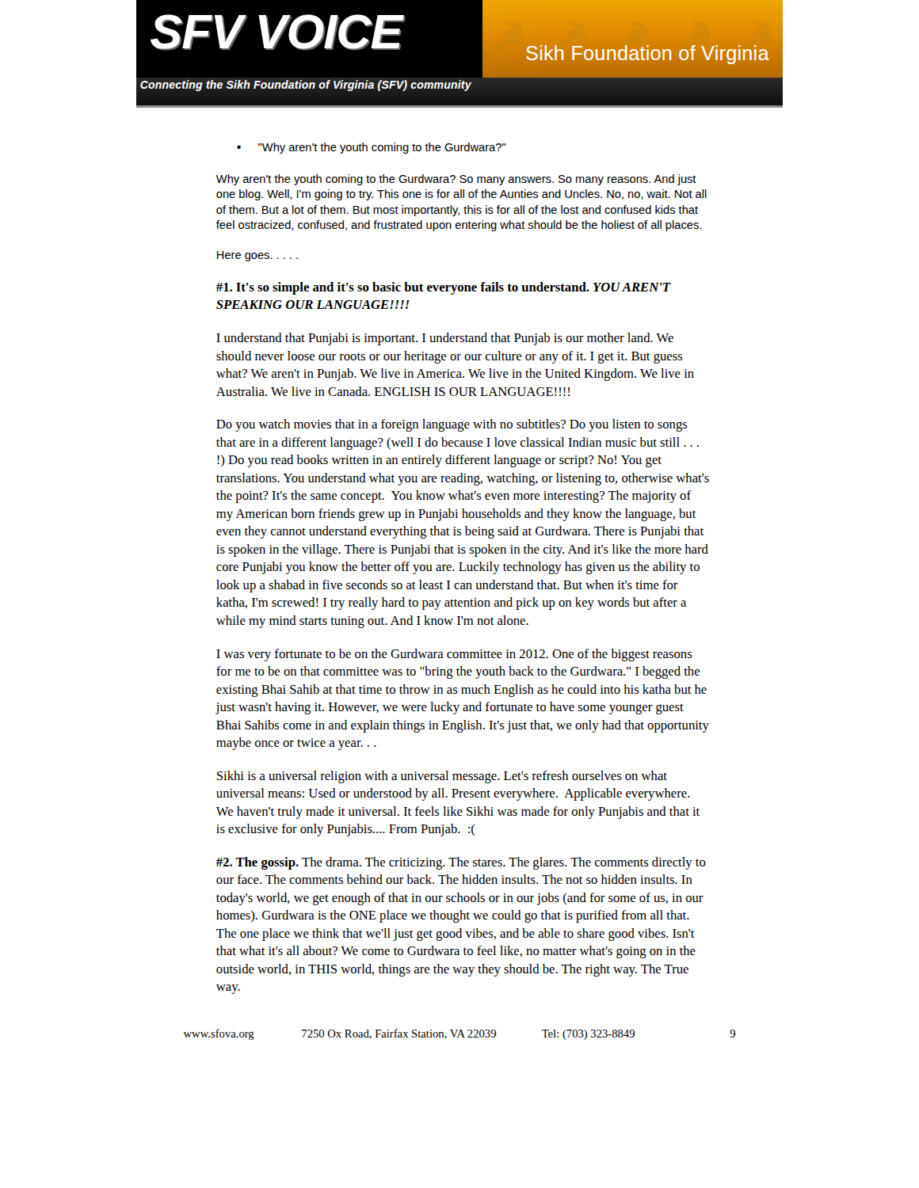☭ ☭ ☭ ☭ ☭
SFV VOICE SFV VOICE
Sikh Foundation of Virginia
Connecting the Sikh Foundation of Virginia (SFV) community
"Why aren't the youth coming to the Gurdwara?"
Why aren't the youth coming to the Gurdwara? So many answers. So many reasons. And just one blog. Well, I'm going to try. This one is for all of the Aunties and Uncles. No, no, wait. Not all of them. But a lot of them. But most importantly, this is for all of the lost and confused kids that feel ostracized, confused, and frustrated upon entering what should be the holiest of all places.
Here goes. . . . .
#1. It's so simple and it's so basic but everyone fails to understand. YOU AREN'T SPEAKING OUR LANGUAGE!!!!
I understand that Punjabi is important. I understand that Punjab is our mother land. We should never loose our roots or our heritage or our culture or any of it. I get it. But guess what? We aren't in Punjab. We live in America. We live in the United Kingdom. We live in Australia. We live in Canada. ENGLISH IS OUR LANGUAGE!!!!
Do you watch movies that in a foreign language with no subtitles? Do you listen to songs that are in a different language? (well I do because I love classical Indian music but still . . . !) Do you read books written in an entirely different language or script? No! You get translations. You understand what you are reading, watching, or listening to, otherwise what's the point? It's the same concept. You know what's even more interesting? The majority of my American born friends grew up in Punjabi households and they know the language, but even they cannot understand everything that is being said at Gurdwara. There is Punjabi that is spoken in the village. There is Punjabi that is spoken in the city. And it's like the more hard core Punjabi you know the better off you are. Luckily technology has given us the ability to look up a shabad in five seconds so at least I can understand that. But when it's time for katha, I'm screwed! I try really hard to pay attention and pick up on key words but after a while my mind starts tuning out. And I know I'm not alone.
I was very fortunate to be on the Gurdwara committee in 2012. One of the biggest reasons for me to be on that committee was to "bring the youth back to the Gurdwara." I begged the existing Bhai Sahib at that time to throw in as much English as he could into his katha but he just wasn't having it. However, we were lucky and fortunate to have some younger guest Bhai Sahibs come in and explain things in English. It's just that, we only had that opportunity maybe once or twice a year. . .
Sikhi is a universal religion with a universal message. Let's refresh ourselves on what universal means: Used or understood by all. Present everywhere. Applicable everywhere. We haven't truly made it universal. It feels like Sikhi was made for only Punjabis and that it is exclusive for only Punjabis.... From Punjab. :(
#2. The gossip. The drama. The criticizing. The stares. The glares. The comments directly to our face. The comments behind our back. The hidden insults. The not so hidden insults. In today's world, we get enough of that in our schools or in our jobs (and for some of us, in our homes). Gurdwara is the ONE place we thought we could go that is purified from all that. The one place we think that we'll just get good vibes, and be able to share good vibes. Isn't that what it's all about? We come to Gurdwara to feel like, no matter what's going on in the outside world, in THIS world, things are the way they should be. The right way. The True way.
www.sfova.org
7250 Ox Road, Fairfax Station, VA 22039
Tel: (703) 323-8849
9